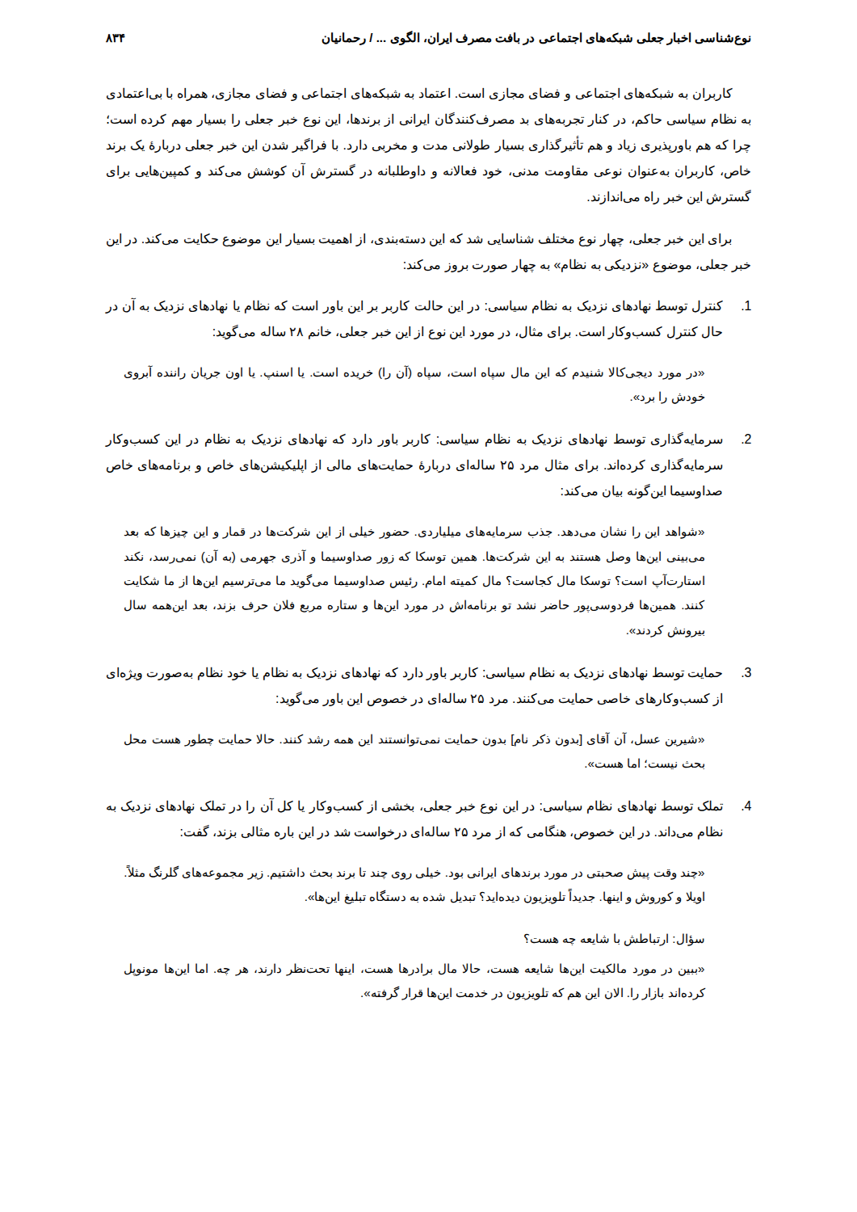نوع‌شناسی اخبار جعلی شبکه‌های اجتماعی در بافت مصرف ایران، الگوی ... / رحمانیان ۸۳۴
کاربران به شبکه‌های اجتماعی و فضای مجازی است. اعتماد به شبکه‌های اجتماعی و فضای مجازی، همراه با بی‌اعتمادی به نظام سیاسی حاکم، در کنار تجربه‌های بد مصرف‌کنندگان ایرانی از برندها، این نوع خبر جعلی را بسیار مهم کرده است؛ چرا که هم باورپذیری زیاد و هم تأثیرگذاری بسیار طولانی مدت و مخربی دارد. با فراگیر شدن این خبر جعلی دربارۀ یک برند خاص، کاربران به‌عنوان نوعی مقاومت مدنی، خود فعالانه و داوطلبانه در گسترش آن کوشش می‌کند و کمپین‌هایی برای گسترش این خبر راه می‌اندازند.
برای این خبر جعلی، چهار نوع مختلف شناسایی شد که این دسته‌بندی، از اهمیت بسیار این موضوع حکایت می‌کند. در این خبر جعلی، موضوع «نزدیکی به نظام» به چهار صورت بروز می‌کند:
کنترل توسط نهادهای نزدیک به نظام سیاسی: در این حالت کاربر بر این باور است که نظام یا نهادهای نزدیک به آن در حال کنترل کسب‌وکار است. برای مثال، در مورد این نوع از این خبر جعلی، خانم ۲۸ ساله می‌گوید:
«در مورد دیجی‌کالا شنیدم که این مال سپاه است، سپاه (آن را) خریده است. یا اسنپ. یا اون جریان راننده آبروی خودش را برد».
سرمایه‌گذاری توسط نهادهای نزدیک به نظام سیاسی: کاربر باور دارد که نهادهای نزدیک به نظام در این کسب‌وکار سرمایه‌گذاری کرده‌اند. برای مثال مرد ۲۵ ساله‌ای دربارۀ حمایت‌های مالی از اپلیکیشن‌های خاص و برنامه‌های خاص صداوسیما این‌گونه بیان می‌کند:
«شواهد این را نشان می‌دهد. جذب سرمایه‌های میلیاردی. حضور خیلی از این شرکت‌ها در قمار و این چیزها که بعد می‌بینی این‌ها وصل هستند به این شرکت‌ها. همین توسکا که زور صداوسیما و آذری جهرمی (به آن) نمی‌رسد، نکند استارت‌آپ است؟ توسکا مال کجاست؟ مال کمیته امام. رئیس صداوسیما می‌گوید ما می‌ترسیم این‌ها از ما شکایت کنند. همین‌ها فردوسی‌پور حاضر نشد تو برنامه‌اش در مورد این‌ها و ستاره مربع فلان حرف بزند، بعد این‌همه سال بیرونش کردند».
حمایت توسط نهادهای نزدیک به نظام سیاسی: کاربر باور دارد که نهادهای نزدیک به نظام یا خود نظام به‌صورت ویژه‌ای از کسب‌وکارهای خاصی حمایت می‌کنند. مرد ۲۵ ساله‌ای در خصوص این باور می‌گوید:
«شیرین عسل، آن آقای [بدون ذکر نام] بدون حمایت نمی‌توانستند این همه رشد کنند. حالا حمایت چطور هست محل بحث نیست؛ اما هست».
تملک توسط نهادهای نظام سیاسی: در این نوع خبر جعلی، بخشی از کسب‌وکار یا کل آن را در تملک نهادهای نزدیک به نظام می‌داند. در این خصوص، هنگامی که از مرد ۲۵ ساله‌ای درخواست شد در این باره مثالی بزند، گفت:
«چند وقت پیش صحبتی در مورد برندهای ایرانی بود. خیلی روی چند تا برند بحث داشتیم. زیر مجموعه‌های گلرنگ مثلاً. اویلا و کوروش و اینها. جدیداً تلویزیون دیده‌اید؟ تبدیل شده به دستگاه تبلیغ این‌ها».
سؤال: ارتباطش با شایعه چه هست؟
«ببین در مورد مالکیت این‌ها شایعه هست، حالا مال برادرها هست، اینها تحت‌نظر دارند، هر چه. اما این‌ها مونوپل کرده‌اند بازار را. الان این هم که تلویزیون در خدمت این‌ها قرار گرفته».